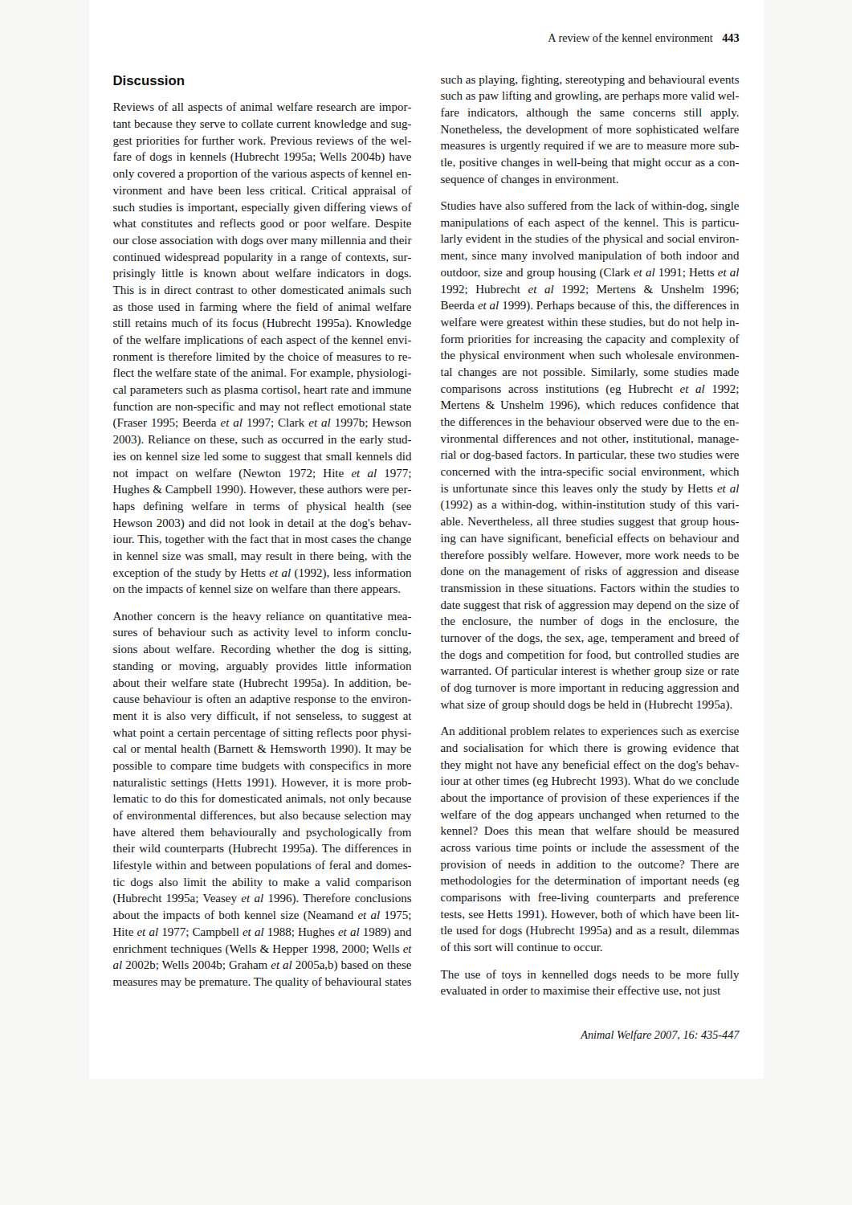A review of the kennel environment443
Discussion
Reviews of all aspects of animal welfare research are important because they serve to collate current knowledge and suggest priorities for further work. Previous reviews of the welfare of dogs in kennels (Hubrecht 1995a; Wells 2004b) have only covered a proportion of the various aspects of kennel environment and have been less critical. Critical appraisal of such studies is important, especially given differing views of what constitutes and reflects good or poor welfare. Despite our close association with dogs over many millennia and their continued widespread popularity in a range of contexts, surprisingly little is known about welfare indicators in dogs. This is in direct contrast to other domesticated animals such as those used in farming where the field of animal welfare still retains much of its focus (Hubrecht 1995a). Knowledge of the welfare implications of each aspect of the kennel environment is therefore limited by the choice of measures to reflect the welfare state of the animal. For example, physiological parameters such as plasma cortisol, heart rate and immune function are non-specific and may not reflect emotional state (Fraser 1995; Beerda et al 1997; Clark et al 1997b; Hewson 2003). Reliance on these, such as occurred in the early studies on kennel size led some to suggest that small kennels did not impact on welfare (Newton 1972; Hite et al 1977; Hughes & Campbell 1990). However, these authors were perhaps defining welfare in terms of physical health (see Hewson 2003) and did not look in detail at the dog's behaviour. This, together with the fact that in most cases the change in kennel size was small, may result in there being, with the exception of the study by Hetts et al (1992), less information on the impacts of kennel size on welfare than there appears.
Another concern is the heavy reliance on quantitative measures of behaviour such as activity level to inform conclusions about welfare. Recording whether the dog is sitting, standing or moving, arguably provides little information about their welfare state (Hubrecht 1995a). In addition, because behaviour is often an adaptive response to the environment it is also very difficult, if not senseless, to suggest at what point a certain percentage of sitting reflects poor physical or mental health (Barnett & Hemsworth 1990). It may be possible to compare time budgets with conspecifics in more naturalistic settings (Hetts 1991). However, it is more problematic to do this for domesticated animals, not only because of environmental differences, but also because selection may have altered them behaviourally and psychologically from their wild counterparts (Hubrecht 1995a). The differences in lifestyle within and between populations of feral and domestic dogs also limit the ability to make a valid comparison (Hubrecht 1995a; Veasey et al 1996). Therefore conclusions about the impacts of both kennel size (Neamand et al 1975; Hite et al 1977; Campbell et al 1988; Hughes et al 1989) and enrichment techniques (Wells & Hepper 1998, 2000; Wells et al 2002b; Wells 2004b; Graham et al 2005a,b) based on these measures may be premature. The quality of behavioural states such as playing, fighting, stereotyping and behavioural events such as paw lifting and growling, are perhaps more valid welfare indicators, although the same concerns still apply. Nonetheless, the development of more sophisticated welfare measures is urgently required if we are to measure more subtle, positive changes in well-being that might occur as a consequence of changes in environment.
Studies have also suffered from the lack of within-dog, single manipulations of each aspect of the kennel. This is particularly evident in the studies of the physical and social environment, since many involved manipulation of both indoor and outdoor, size and group housing (Clark et al 1991; Hetts et al 1992; Hubrecht et al 1992; Mertens & Unshelm 1996; Beerda et al 1999). Perhaps because of this, the differences in welfare were greatest within these studies, but do not help inform priorities for increasing the capacity and complexity of the physical environment when such wholesale environmental changes are not possible. Similarly, some studies made comparisons across institutions (eg Hubrecht et al 1992; Mertens & Unshelm 1996), which reduces confidence that the differences in the behaviour observed were due to the environmental differences and not other, institutional, managerial or dog-based factors. In particular, these two studies were concerned with the intra-specific social environment, which is unfortunate since this leaves only the study by Hetts et al (1992) as a within-dog, within-institution study of this variable. Nevertheless, all three studies suggest that group housing can have significant, beneficial effects on behaviour and therefore possibly welfare. However, more work needs to be done on the management of risks of aggression and disease transmission in these situations. Factors within the studies to date suggest that risk of aggression may depend on the size of the enclosure, the number of dogs in the enclosure, the turnover of the dogs, the sex, age, temperament and breed of the dogs and competition for food, but controlled studies are warranted. Of particular interest is whether group size or rate of dog turnover is more important in reducing aggression and what size of group should dogs be held in (Hubrecht 1995a).
An additional problem relates to experiences such as exercise and socialisation for which there is growing evidence that they might not have any beneficial effect on the dog's behaviour at other times (eg Hubrecht 1993). What do we conclude about the importance of provision of these experiences if the welfare of the dog appears unchanged when returned to the kennel? Does this mean that welfare should be measured across various time points or include the assessment of the provision of needs in addition to the outcome? There are methodologies for the determination of important needs (eg comparisons with free-living counterparts and preference tests, see Hetts 1991). However, both of which have been little used for dogs (Hubrecht 1995a) and as a result, dilemmas of this sort will continue to occur.
The use of toys in kennelled dogs needs to be more fully evaluated in order to maximise their effective use, not just
Animal Welfare 2007, 16: 435-447